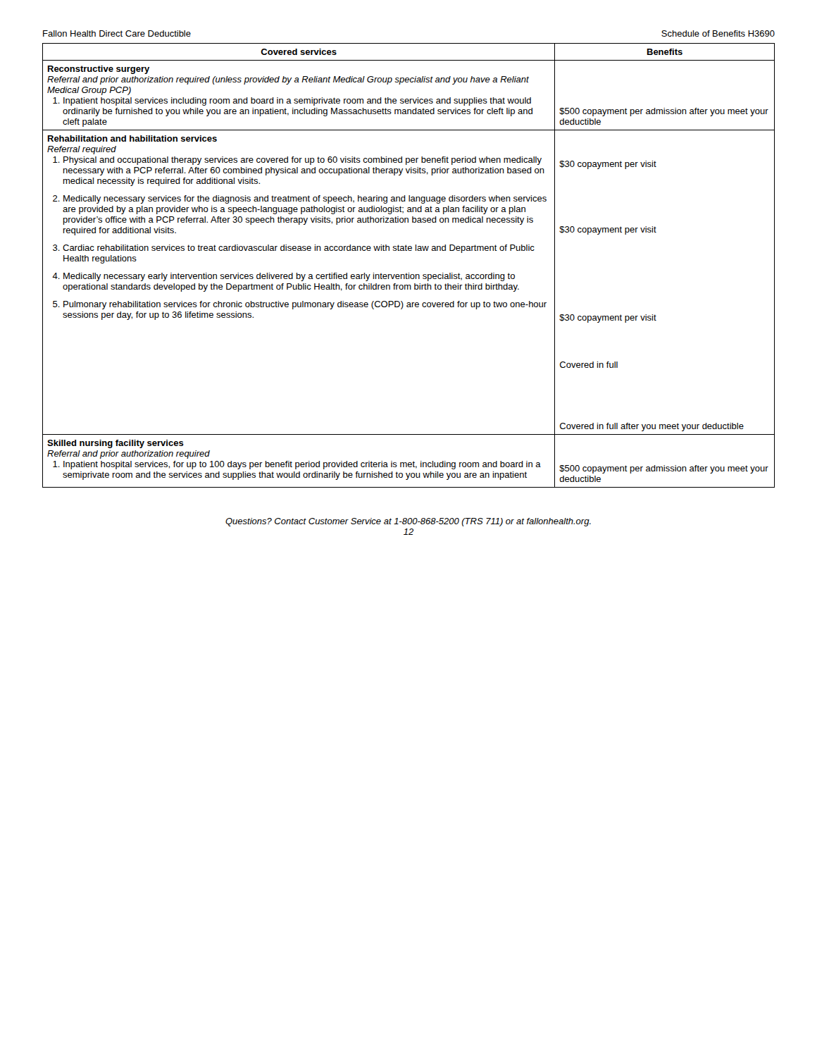Fallon Health Direct Care Deductible
Schedule of Benefits H3690
| Covered services | Benefits |
| --- | --- |
| Reconstructive surgery Referral and prior authorization required (unless provided by a Reliant Medical Group specialist and you have a Reliant Medical Group PCP) Inpatient hospital services including room and board in a semiprivate room and the services and supplies that would ordinarily be furnished to you while you are an inpatient, including Massachusetts mandated services for cleft lip and cleft palate | $500 copayment per admission after you meet your deductible |
| Rehabilitation and habilitation services Referral required Physical and occupational therapy services are covered for up to 60 visits combined per benefit period when medically necessary with a PCP referral. After 60 combined physical and occupational therapy visits, prior authorization based on medical necessity is required for additional visits. Medically necessary services for the diagnosis and treatment of speech, hearing and language disorders when services are provided by a plan provider who is a speech-language pathologist or audiologist; and at a plan facility or a plan provider’s office with a PCP referral. After 30 speech therapy visits, prior authorization based on medical necessity is required for additional visits. Cardiac rehabilitation services to treat cardiovascular disease in accordance with state law and Department of Public Health regulations Medically necessary early intervention services delivered by a certified early intervention specialist, according to operational standards developed by the Department of Public Health, for children from birth to their third birthday. Pulmonary rehabilitation services for chronic obstructive pulmonary disease (COPD) are covered for up to two one-hour sessions per day, for up to 36 lifetime sessions. | $30 copayment per visit $30 copayment per visit $30 copayment per visit Covered in full Covered in full after you meet your deductible |
| Skilled nursing facility services Referral and prior authorization required Inpatient hospital services, for up to 100 days per benefit period provided criteria is met, including room and board in a semiprivate room and the services and supplies that would ordinarily be furnished to you while you are an inpatient | $500 copayment per admission after you meet your deductible |
Questions? Contact Customer Service at 1-800-868-5200 (TRS 711) or at fallonhealth.org.
12